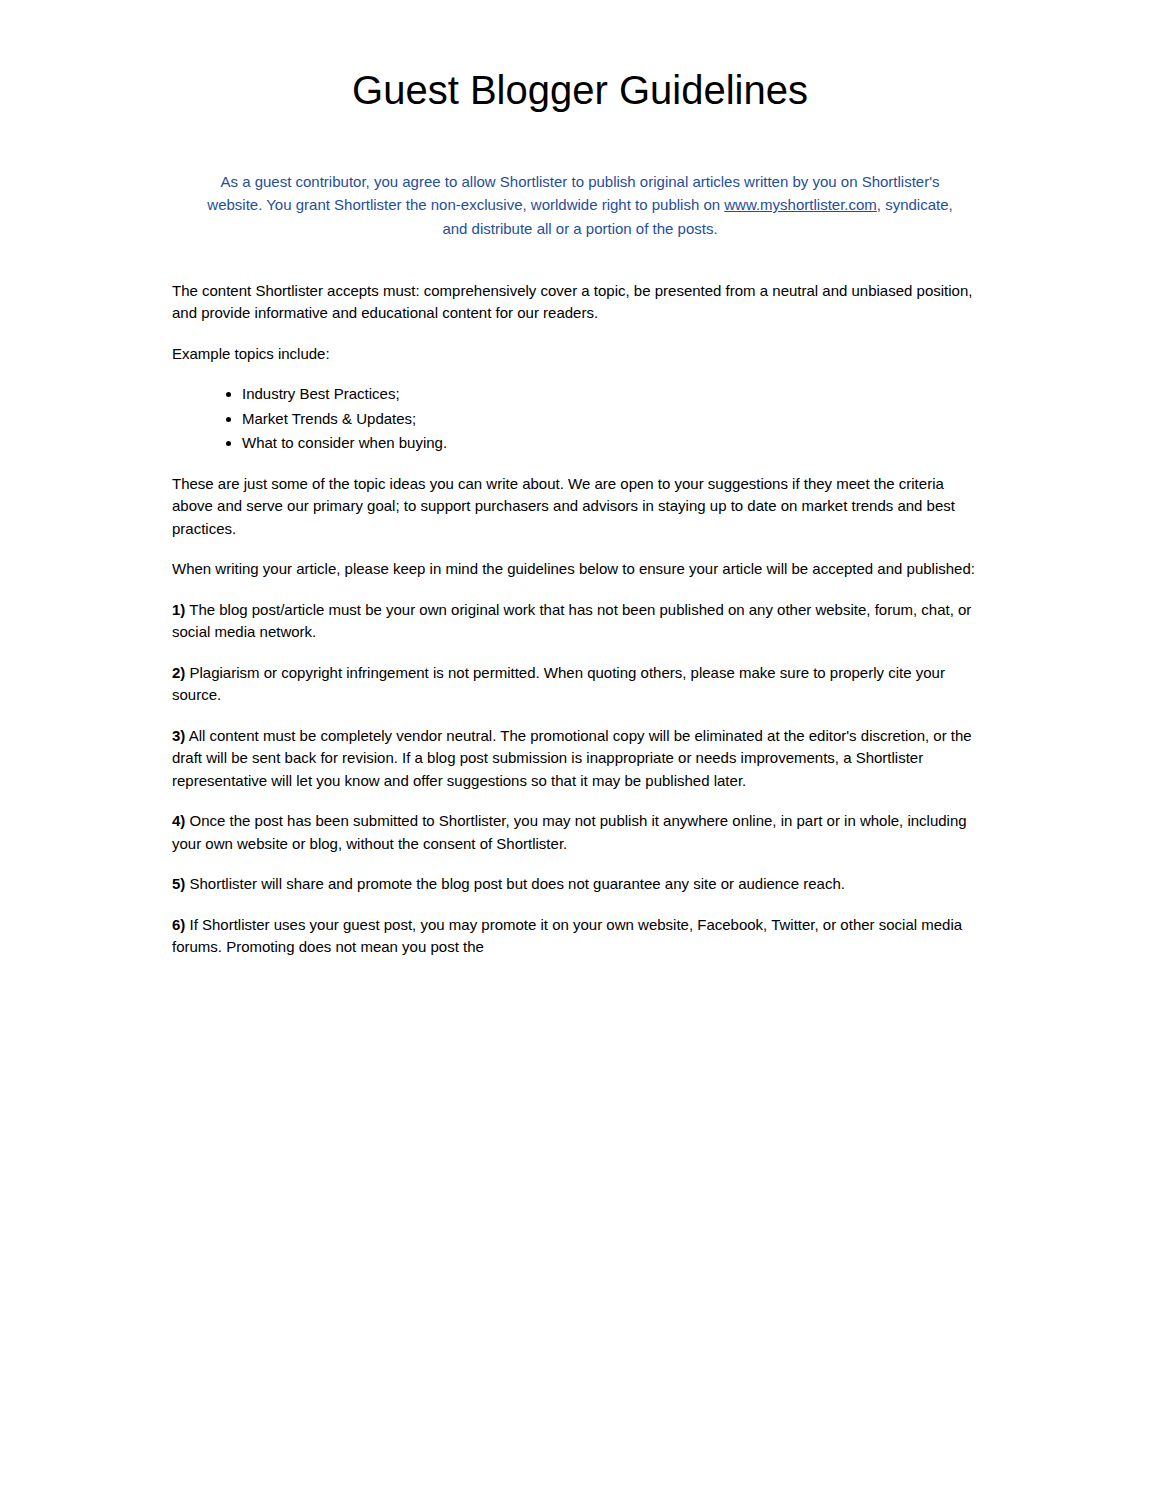Guest Blogger Guidelines
As a guest contributor, you agree to allow Shortlister to publish original articles written by you on Shortlister's website. You grant Shortlister the non-exclusive, worldwide right to publish on www.myshortlister.com, syndicate, and distribute all or a portion of the posts.
The content Shortlister accepts must: comprehensively cover a topic, be presented from a neutral and unbiased position, and provide informative and educational content for our readers.
Example topics include:
Industry Best Practices;
Market Trends & Updates;
What to consider when buying.
These are just some of the topic ideas you can write about. We are open to your suggestions if they meet the criteria above and serve our primary goal; to support purchasers and advisors in staying up to date on market trends and best practices.
When writing your article, please keep in mind the guidelines below to ensure your article will be accepted and published:
1) The blog post/article must be your own original work that has not been published on any other website, forum, chat, or social media network.
2) Plagiarism or copyright infringement is not permitted. When quoting others, please make sure to properly cite your source.
3) All content must be completely vendor neutral. The promotional copy will be eliminated at the editor's discretion, or the draft will be sent back for revision. If a blog post submission is inappropriate or needs improvements, a Shortlister representative will let you know and offer suggestions so that it may be published later.
4) Once the post has been submitted to Shortlister, you may not publish it anywhere online, in part or in whole, including your own website or blog, without the consent of Shortlister.
5) Shortlister will share and promote the blog post but does not guarantee any site or audience reach.
6) If Shortlister uses your guest post, you may promote it on your own website, Facebook, Twitter, or other social media forums. Promoting does not mean you post the